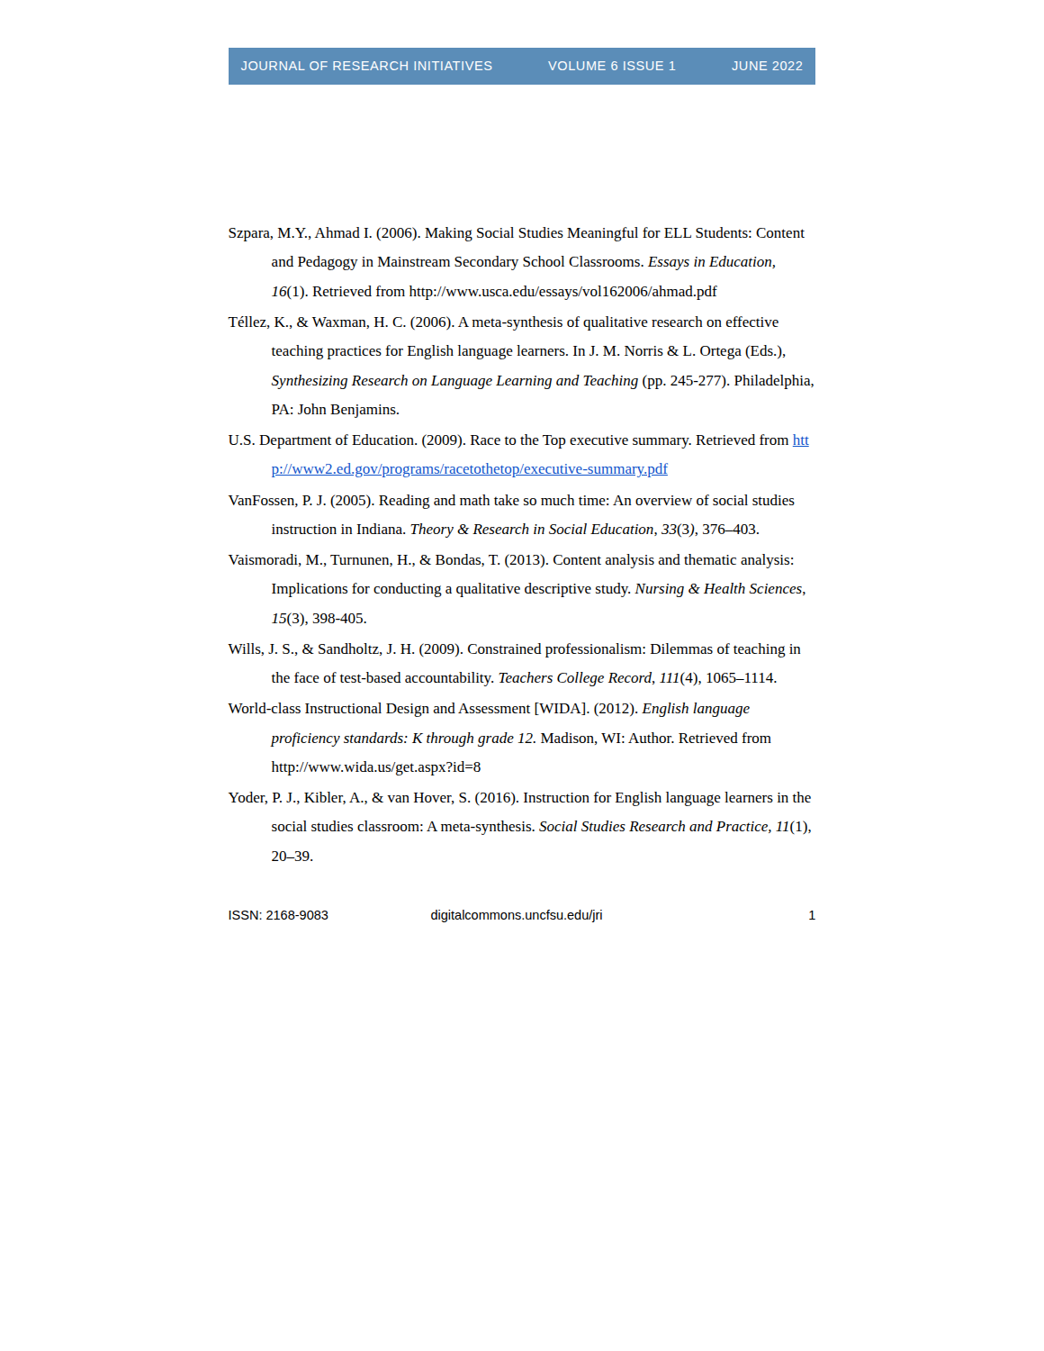JOURNAL OF RESEARCH INITIATIVES VOLUME 6 ISSUE 1 JUNE 2022
Szpara, M.Y., Ahmad I. (2006). Making Social Studies Meaningful for ELL Students: Content and Pedagogy in Mainstream Secondary School Classrooms. Essays in Education, 16(1). Retrieved from http://www.usca.edu/essays/vol162006/ahmad.pdf
Téllez, K., & Waxman, H. C. (2006). A meta-synthesis of qualitative research on effective teaching practices for English language learners. In J. M. Norris & L. Ortega (Eds.), Synthesizing Research on Language Learning and Teaching (pp. 245-277). Philadelphia, PA: John Benjamins.
U.S. Department of Education. (2009). Race to the Top executive summary. Retrieved from http://www2.ed.gov/programs/racetothetop/executive-summary.pdf
VanFossen, P. J. (2005). Reading and math take so much time: An overview of social studies instruction in Indiana. Theory & Research in Social Education, 33(3), 376–403.
Vaismoradi, M., Turnunen, H., & Bondas, T. (2013). Content analysis and thematic analysis: Implications for conducting a qualitative descriptive study. Nursing & Health Sciences, 15(3), 398-405.
Wills, J. S., & Sandholtz, J. H. (2009). Constrained professionalism: Dilemmas of teaching in the face of test-based accountability. Teachers College Record, 111(4), 1065–1114.
World-class Instructional Design and Assessment [WIDA]. (2012). English language proficiency standards: K through grade 12. Madison, WI: Author. Retrieved from http://www.wida.us/get.aspx?id=8
Yoder, P. J., Kibler, A., & van Hover, S. (2016). Instruction for English language learners in the social studies classroom: A meta-synthesis. Social Studies Research and Practice, 11(1), 20–39.
ISSN: 2168-9083 digitalcommons.uncfsu.edu/jri 1